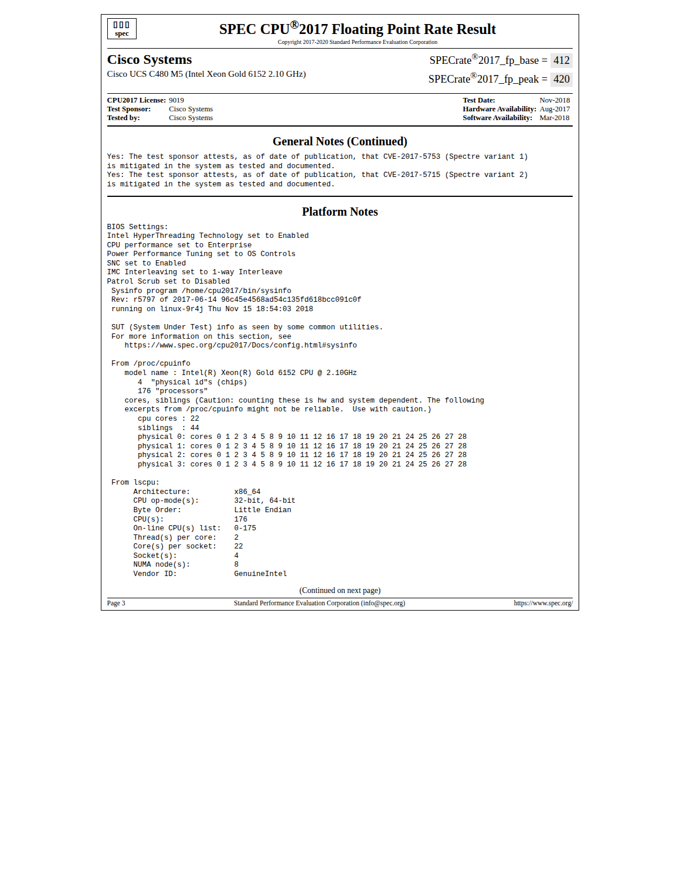▯▯▯
spec
SPEC CPU®2017 Floating Point Rate Result
Copyright 2017-2020 Standard Performance Evaluation Corporation
Cisco Systems
Cisco UCS C480 M5 (Intel Xeon Gold 6152 2.10 GHz)
SPECrate®2017_fp_base = 412
SPECrate®2017_fp_peak = 420
| CPU2017 License: | 9019 |
| Test Sponsor: | Cisco Systems |
| Tested by: | Cisco Systems |
| Test Date: | Nov-2018 |
| Hardware Availability: | Aug-2017 |
| Software Availability: | Mar-2018 |
General Notes (Continued)
Yes: The test sponsor attests, as of date of publication, that CVE-2017-5753 (Spectre variant 1)
is mitigated in the system as tested and documented.
Yes: The test sponsor attests, as of date of publication, that CVE-2017-5715 (Spectre variant 2)
is mitigated in the system as tested and documented.
Platform Notes
BIOS Settings:
Intel HyperThreading Technology set to Enabled
CPU performance set to Enterprise
Power Performance Tuning set to OS Controls
SNC set to Enabled
IMC Interleaving set to 1-way Interleave
Patrol Scrub set to Disabled
 Sysinfo program /home/cpu2017/bin/sysinfo
 Rev: r5797 of 2017-06-14 96c45e4568ad54c135fd618bcc091c0f
 running on linux-9r4j Thu Nov 15 18:54:03 2018

 SUT (System Under Test) info as seen by some common utilities.
 For more information on this section, see
    https://www.spec.org/cpu2017/Docs/config.html#sysinfo

 From /proc/cpuinfo
    model name : Intel(R) Xeon(R) Gold 6152 CPU @ 2.10GHz
       4  "physical id"s (chips)
       176 "processors"
    cores, siblings (Caution: counting these is hw and system dependent. The following
    excerpts from /proc/cpuinfo might not be reliable.  Use with caution.)
       cpu cores : 22
       siblings  : 44
       physical 0: cores 0 1 2 3 4 5 8 9 10 11 12 16 17 18 19 20 21 24 25 26 27 28
       physical 1: cores 0 1 2 3 4 5 8 9 10 11 12 16 17 18 19 20 21 24 25 26 27 28
       physical 2: cores 0 1 2 3 4 5 8 9 10 11 12 16 17 18 19 20 21 24 25 26 27 28
       physical 3: cores 0 1 2 3 4 5 8 9 10 11 12 16 17 18 19 20 21 24 25 26 27 28

 From lscpu:
      Architecture:          x86_64
      CPU op-mode(s):        32-bit, 64-bit
      Byte Order:            Little Endian
      CPU(s):                176
      On-line CPU(s) list:   0-175
      Thread(s) per core:    2
      Core(s) per socket:    22
      Socket(s):             4
      NUMA node(s):          8
      Vendor ID:             GenuineIntel
(Continued on next page)
Page 3 Standard Performance Evaluation Corporation (info@spec.org) https://www.spec.org/